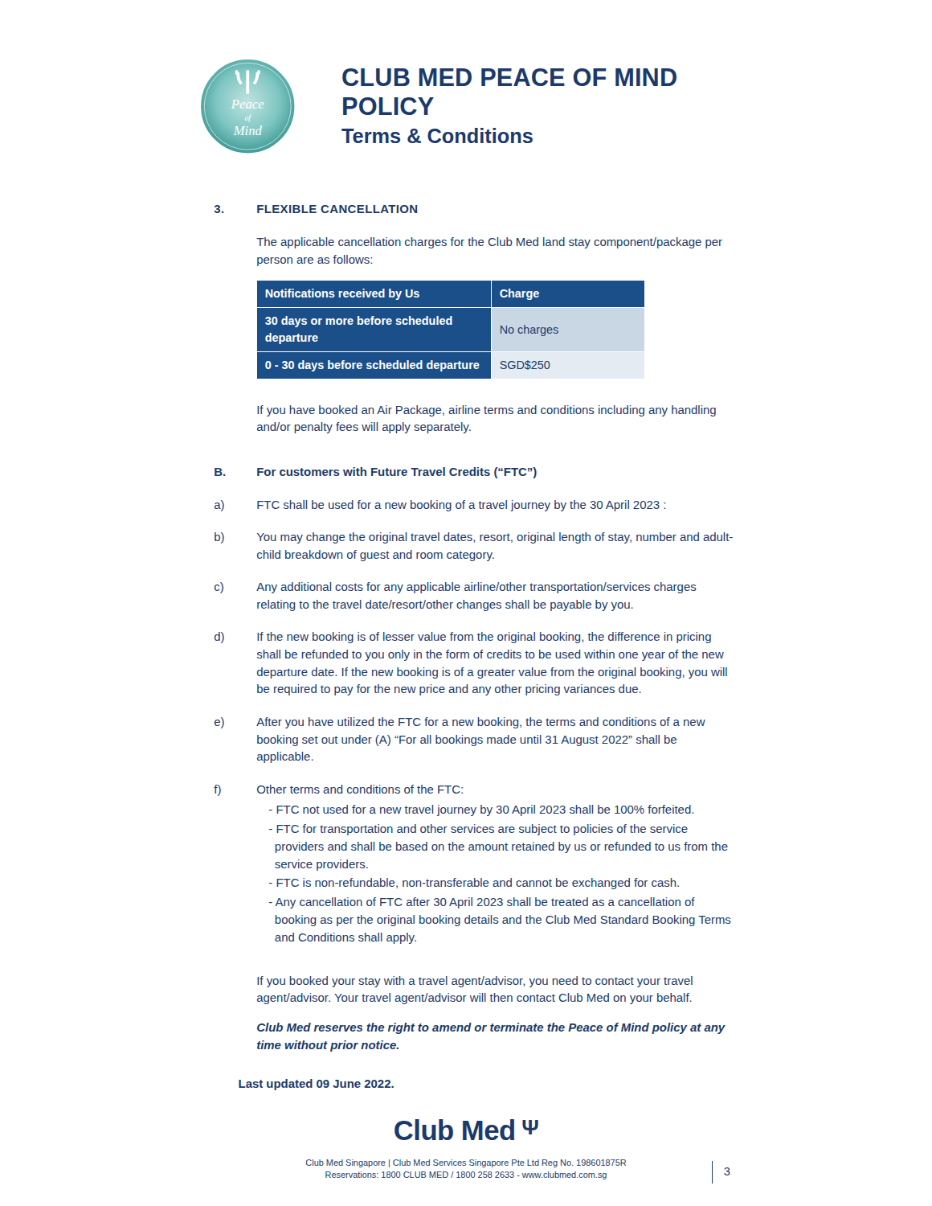Peace of Mind
CLUB MED PEACE OF MIND POLICY
Terms & Conditions
3. FLEXIBLE CANCELLATION
The applicable cancellation charges for the Club Med land stay component/package per person are as follows:
| Notifications received by Us | Charge |
| --- | --- |
| 30 days or more before scheduled departure | No charges |
| 0 - 30 days before scheduled departure | SGD$250 |
If you have booked an Air Package, airline terms and conditions including any handling and/or penalty fees will apply separately.
B. For customers with Future Travel Credits (“FTC”)
a) FTC shall be used for a new booking of a travel journey by the 30 April 2023 :
b) You may change the original travel dates, resort, original length of stay, number and adult-child breakdown of guest and room category.
c) Any additional costs for any applicable airline/other transportation/services charges relating to the travel date/resort/other changes shall be payable by you.
d) If the new booking is of lesser value from the original booking, the difference in pricing shall be refunded to you only in the form of credits to be used within one year of the new departure date. If the new booking is of a greater value from the original booking, you will be required to pay for the new price and any other pricing variances due.
e) After you have utilized the FTC for a new booking, the terms and conditions of a new booking set out under (A) “For all bookings made until 31 August 2022” shall be applicable.
f) Other terms and conditions of the FTC:
- FTC not used for a new travel journey by 30 April 2023 shall be 100% forfeited.
- FTC for transportation and other services are subject to policies of the service providers and shall be based on the amount retained by us or refunded to us from the service providers.
- FTC is non-refundable, non-transferable and cannot be exchanged for cash.
- Any cancellation of FTC after 30 April 2023 shall be treated as a cancellation of booking as per the original booking details and the Club Med Standard Booking Terms and Conditions shall apply.
If you booked your stay with a travel agent/advisor, you need to contact your travel agent/advisor. Your travel agent/advisor will then contact Club Med on your behalf.
Club Med reserves the right to amend or terminate the Peace of Mind policy at any time without prior notice.
Last updated 09 June 2022.
Club Med Ψ
Club Med Singapore | Club Med Services Singapore Pte Ltd Reg No. 198601875R
Reservations: 1800 CLUB MED / 1800 258 2633 - www.clubmed.com.sg
3